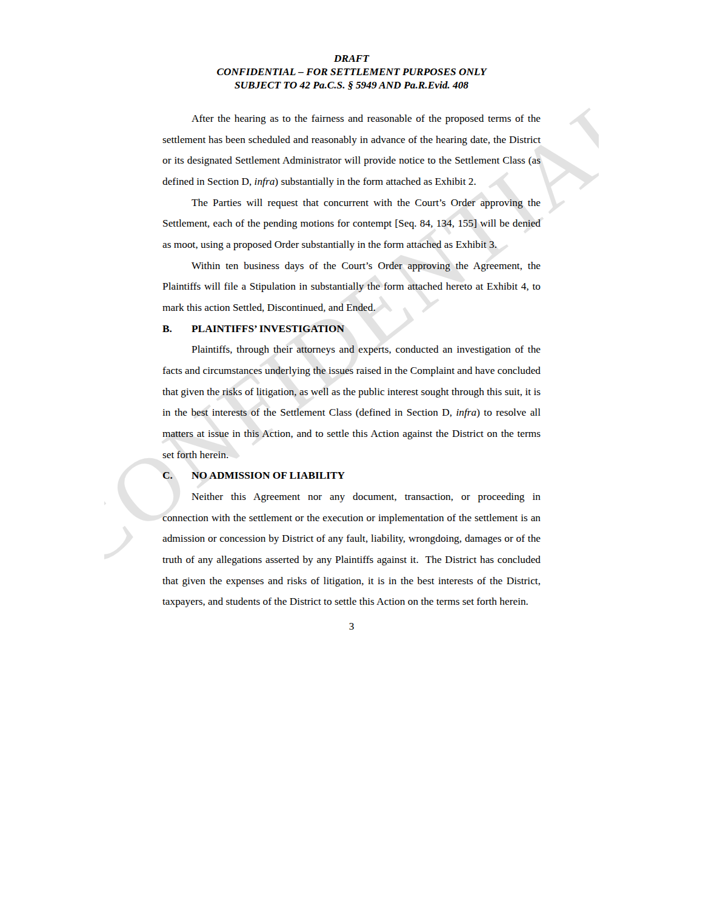CONFIDENTIAL
DRAFT
CONFIDENTIAL – FOR SETTLEMENT PURPOSES ONLY
SUBJECT TO 42 Pa.C.S. § 5949 AND Pa.R.Evid. 408
After the hearing as to the fairness and reasonable of the proposed terms of the settlement has been scheduled and reasonably in advance of the hearing date, the District or its designated Settlement Administrator will provide notice to the Settlement Class (as defined in Section D, infra) substantially in the form attached as Exhibit 2.
The Parties will request that concurrent with the Court’s Order approving the Settlement, each of the pending motions for contempt [Seq. 84, 134, 155] will be denied as moot, using a proposed Order substantially in the form attached as Exhibit 3.
Within ten business days of the Court’s Order approving the Agreement, the Plaintiffs will file a Stipulation in substantially the form attached hereto at Exhibit 4, to mark this action Settled, Discontinued, and Ended.
B. PLAINTIFFS’ INVESTIGATION
Plaintiffs, through their attorneys and experts, conducted an investigation of the facts and circumstances underlying the issues raised in the Complaint and have concluded that given the risks of litigation, as well as the public interest sought through this suit, it is in the best interests of the Settlement Class (defined in Section D, infra) to resolve all matters at issue in this Action, and to settle this Action against the District on the terms set forth herein.
C. NO ADMISSION OF LIABILITY
Neither this Agreement nor any document, transaction, or proceeding in connection with the settlement or the execution or implementation of the settlement is an admission or concession by District of any fault, liability, wrongdoing, damages or of the truth of any allegations asserted by any Plaintiffs against it. The District has concluded that given the expenses and risks of litigation, it is in the best interests of the District, taxpayers, and students of the District to settle this Action on the terms set forth herein.
3